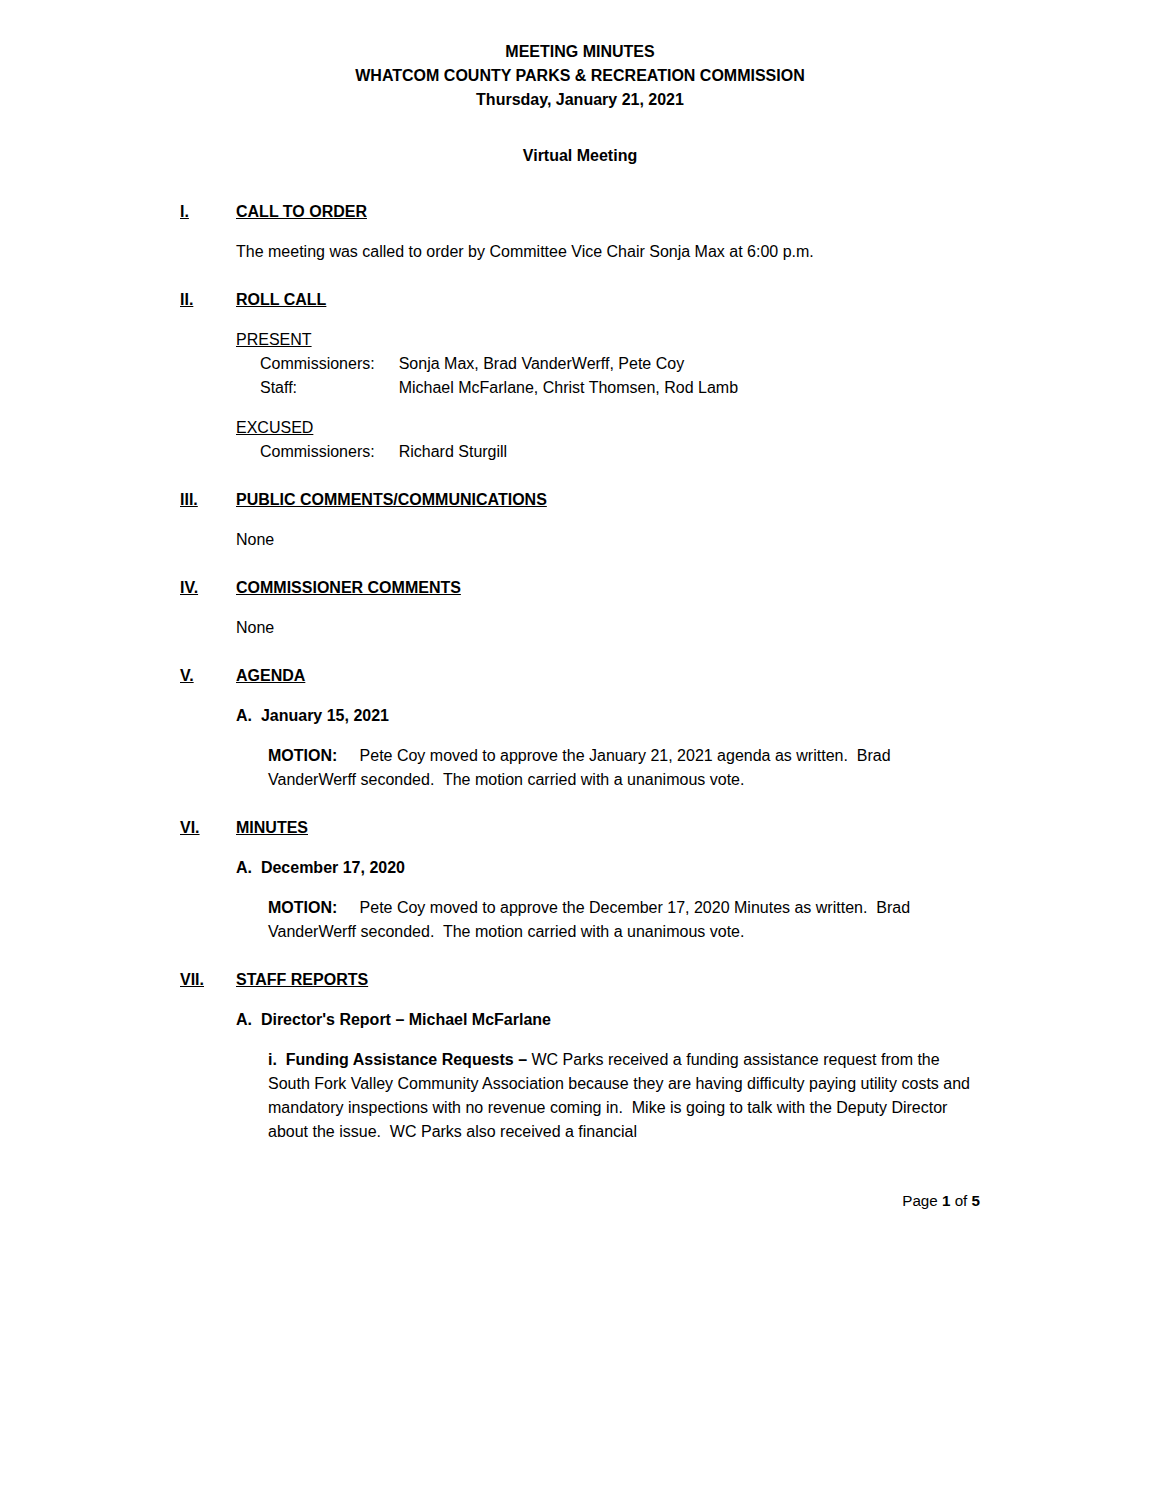MEETING MINUTES
WHATCOM COUNTY PARKS & RECREATION COMMISSION
Thursday, January 21, 2021
Virtual Meeting
I. CALL TO ORDER
The meeting was called to order by Committee Vice Chair Sonja Max at 6:00 p.m.
II. ROLL CALL
PRESENT
| Commissioners: | Sonja Max, Brad VanderWerff, Pete Coy |
| Staff: | Michael McFarlane, Christ Thomsen, Rod Lamb |
EXCUSED
| Commissioners: | Richard Sturgill |
III. PUBLIC COMMENTS/COMMUNICATIONS
None
IV. COMMISSIONER COMMENTS
None
V. AGENDA
A. January 15, 2021
MOTION: Pete Coy moved to approve the January 21, 2021 agenda as written. Brad VanderWerff seconded. The motion carried with a unanimous vote.
VI. MINUTES
A. December 17, 2020
MOTION: Pete Coy moved to approve the December 17, 2020 Minutes as written. Brad VanderWerff seconded. The motion carried with a unanimous vote.
VII. STAFF REPORTS
A. Director's Report – Michael McFarlane
i. Funding Assistance Requests – WC Parks received a funding assistance request from the South Fork Valley Community Association because they are having difficulty paying utility costs and mandatory inspections with no revenue coming in. Mike is going to talk with the Deputy Director about the issue. WC Parks also received a financial
Page 1 of 5